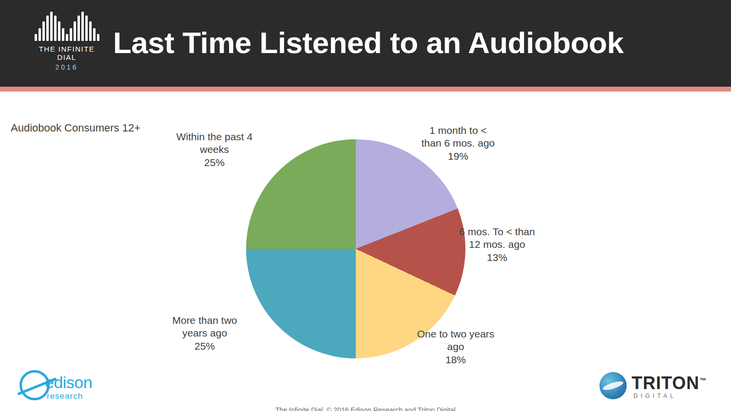THE INFINITE DIAL
2016
Last Time Listened to an Audiobook
Audiobook Consumers 12+
1 month to <
than 6 mos. ago19%
6 mos. To < than
12 mos. ago13%
One to two years
ago18%
More than two
years ago25%
Within the past 4
weeks25%
edison
research
TRITON™
DIGITAL
The Infinite Dial © 2016 Edison Research and Triton Digital